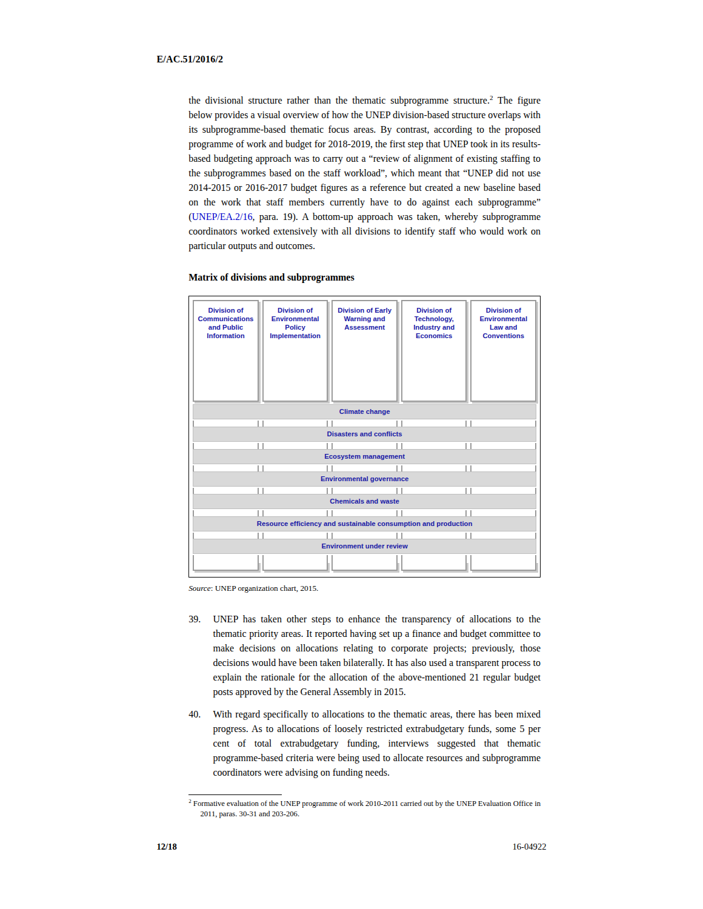E/AC.51/2016/2
the divisional structure rather than the thematic subprogramme structure.2 The figure below provides a visual overview of how the UNEP division-based structure overlaps with its subprogramme-based thematic focus areas. By contrast, according to the proposed programme of work and budget for 2018-2019, the first step that UNEP took in its results-based budgeting approach was to carry out a “review of alignment of existing staffing to the subprogrammes based on the staff workload”, which meant that “UNEP did not use 2014-2015 or 2016-2017 budget figures as a reference but created a new baseline based on the work that staff members currently have to do against each subprogramme” (UNEP/EA.2/16, para. 19). A bottom-up approach was taken, whereby subprogramme coordinators worked extensively with all divisions to identify staff who would work on particular outputs and outcomes.
Matrix of divisions and subprogrammes
Division of
Communications
and Public
Information
Division of
Environmental
Policy
Implementation
Division of Early
Warning and
Assessment
Division of
Technology,
Industry and
Economics
Division of
Environmental
Law and
Conventions
Climate change
Disasters and conflicts
Ecosystem management
Environmental governance
Chemicals and waste
Resource efficiency and sustainable consumption and production
Environment under review
Source: UNEP organization chart, 2015.
39.
UNEP has taken other steps to enhance the transparency of allocations to the thematic priority areas. It reported having set up a finance and budget committee to make decisions on allocations relating to corporate projects; previously, those decisions would have been taken bilaterally. It has also used a transparent process to explain the rationale for the allocation of the above-mentioned 21 regular budget posts approved by the General Assembly in 2015.
40.
With regard specifically to allocations to the thematic areas, there has been mixed progress. As to allocations of loosely restricted extrabudgetary funds, some 5 per cent of total extrabudgetary funding, interviews suggested that thematic programme-based criteria were being used to allocate resources and subprogramme coordinators were advising on funding needs.
2 Formative evaluation of the UNEP programme of work 2010-2011 carried out by the UNEP Evaluation Office in 2011, paras. 30-31 and 203-206.
12/18
16-04922